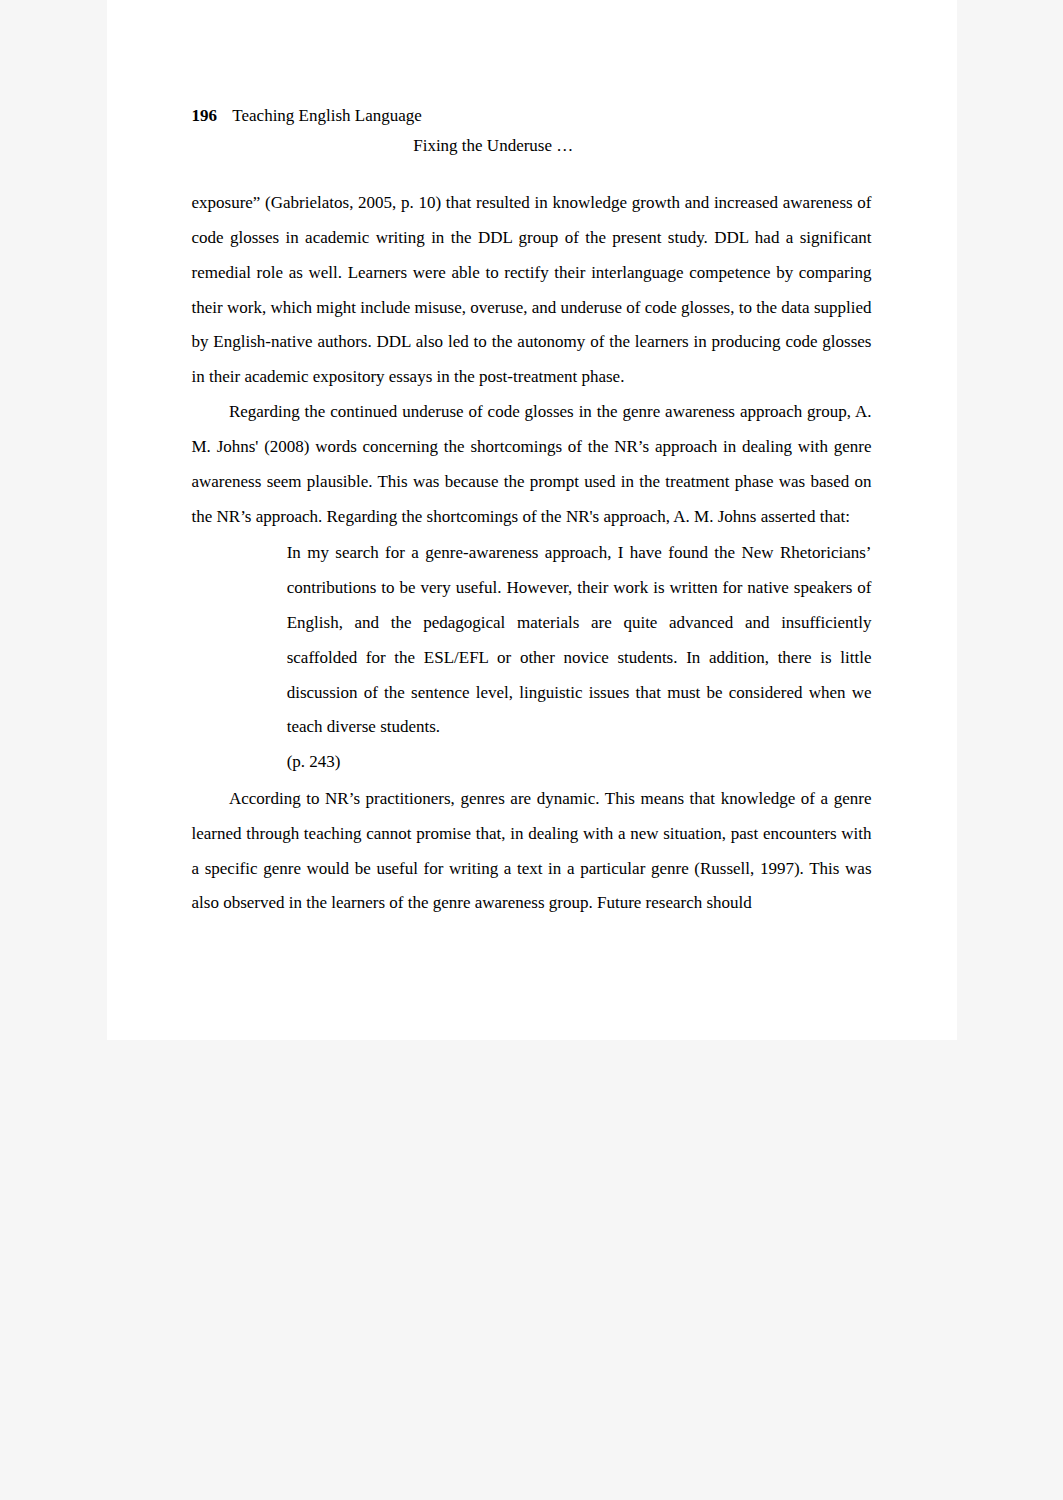196 Teaching English Language Fixing the Underuse …
exposure” (Gabrielatos, 2005, p. 10) that resulted in knowledge growth and increased awareness of code glosses in academic writing in the DDL group of the present study. DDL had a significant remedial role as well. Learners were able to rectify their interlanguage competence by comparing their work, which might include misuse, overuse, and underuse of code glosses, to the data supplied by English-native authors. DDL also led to the autonomy of the learners in producing code glosses in their academic expository essays in the post-treatment phase.
Regarding the continued underuse of code glosses in the genre awareness approach group, A. M. Johns' (2008) words concerning the shortcomings of the NR’s approach in dealing with genre awareness seem plausible. This was because the prompt used in the treatment phase was based on the NR’s approach. Regarding the shortcomings of the NR's approach, A. M. Johns asserted that:
In my search for a genre-awareness approach, I have found the New Rhetoricians’ contributions to be very useful. However, their work is written for native speakers of English, and the pedagogical materials are quite advanced and insufficiently scaffolded for the ESL/EFL or other novice students. In addition, there is little discussion of the sentence level, linguistic issues that must be considered when we teach diverse students.
(p. 243)
According to NR’s practitioners, genres are dynamic. This means that knowledge of a genre learned through teaching cannot promise that, in dealing with a new situation, past encounters with a specific genre would be useful for writing a text in a particular genre (Russell, 1997). This was also observed in the learners of the genre awareness group. Future research should